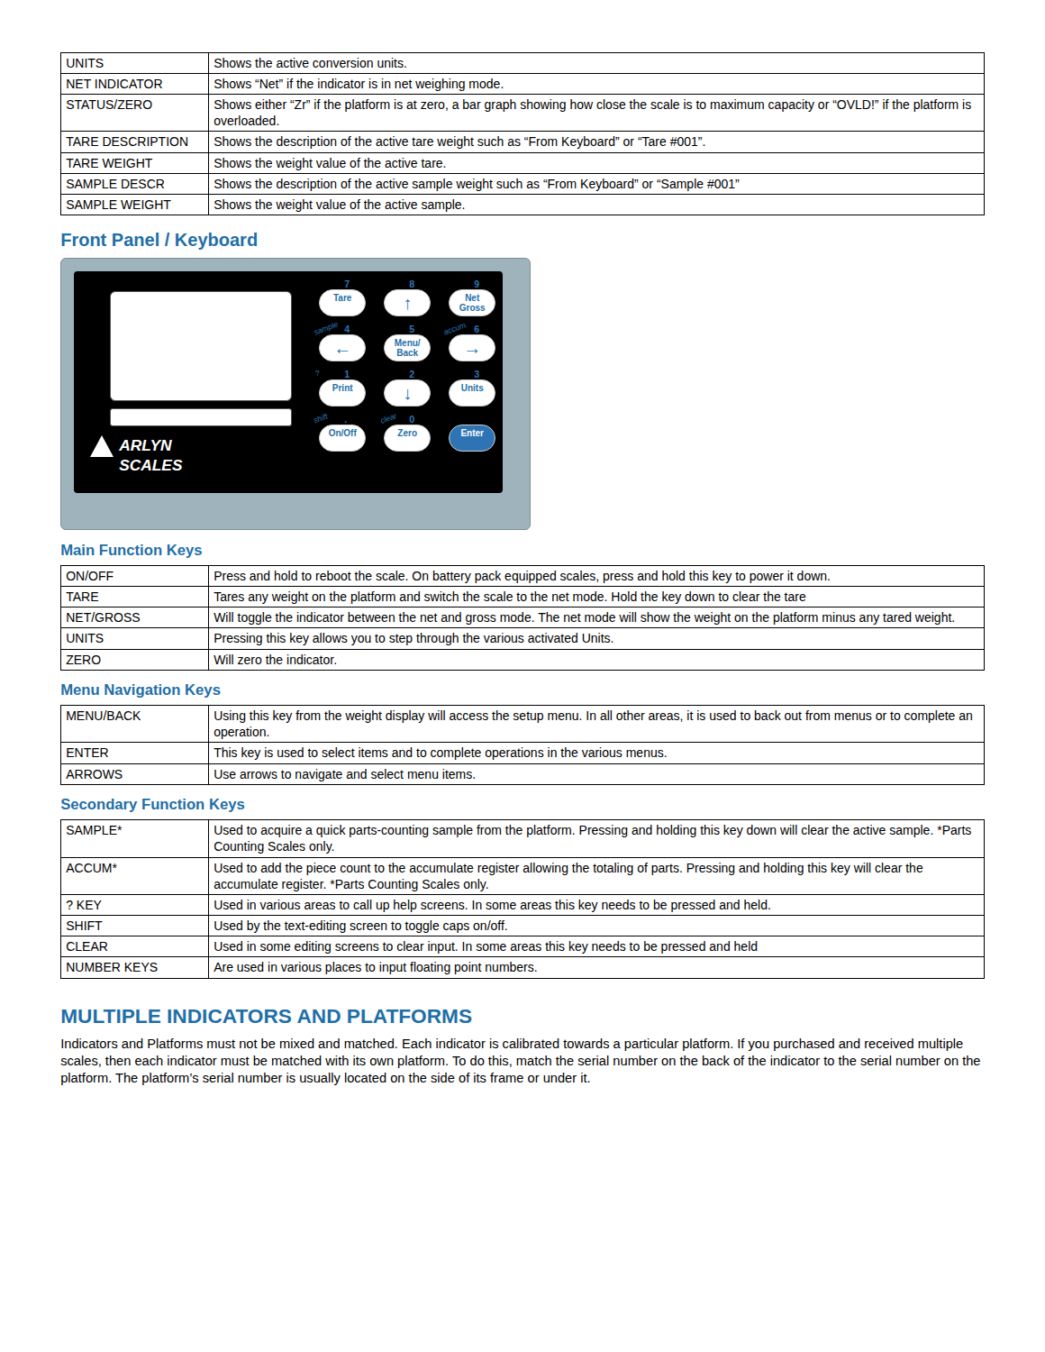| UNITS | Shows the active conversion units. |
| NET INDICATOR | Shows “Net” if the indicator is in net weighing mode. |
| STATUS/ZERO | Shows either “Zr” if the platform is at zero, a bar graph showing how close the scale is to maximum capacity or “OVLD!” if the platform is overloaded. |
| TARE DESCRIPTION | Shows the description of the active tare weight such as “From Keyboard” or “Tare #001”. |
| TARE WEIGHT | Shows the weight value of the active tare. |
| SAMPLE DESCR | Shows the description of the active sample weight such as “From Keyboard” or “Sample #001” |
| SAMPLE WEIGHT | Shows the weight value of the active sample. |
Front Panel / Keyboard
ARLYN
SCALES
7
8
9
Tare
↑
Net
Gross
sample
4
5
accum.
6
←
Menu/
Back
→
?
1
2
3
Print
↓
Units
shift
.
clear
0
On/Off
Zero
Enter
Main Function Keys
| ON/OFF | Press and hold to reboot the scale. On battery pack equipped scales, press and hold this key to power it down. |
| TARE | Tares any weight on the platform and switch the scale to the net mode. Hold the key down to clear the tare |
| NET/GROSS | Will toggle the indicator between the net and gross mode. The net mode will show the weight on the platform minus any tared weight. |
| UNITS | Pressing this key allows you to step through the various activated Units. |
| ZERO | Will zero the indicator. |
Menu Navigation Keys
| MENU/BACK | Using this key from the weight display will access the setup menu. In all other areas, it is used to back out from menus or to complete an operation. |
| ENTER | This key is used to select items and to complete operations in the various menus. |
| ARROWS | Use arrows to navigate and select menu items. |
Secondary Function Keys
| SAMPLE* | Used to acquire a quick parts-counting sample from the platform. Pressing and holding this key down will clear the active sample. *Parts Counting Scales only. |
| ACCUM* | Used to add the piece count to the accumulate register allowing the totaling of parts. Pressing and holding this key will clear the accumulate register. *Parts Counting Scales only. |
| ? KEY | Used in various areas to call up help screens. In some areas this key needs to be pressed and held. |
| SHIFT | Used by the text-editing screen to toggle caps on/off. |
| CLEAR | Used in some editing screens to clear input. In some areas this key needs to be pressed and held |
| NUMBER KEYS | Are used in various places to input floating point numbers. |
MULTIPLE INDICATORS AND PLATFORMS
Indicators and Platforms must not be mixed and matched. Each indicator is calibrated towards a particular platform. If you purchased and received multiple scales, then each indicator must be matched with its own platform. To do this, match the serial number on the back of the indicator to the serial number on the platform. The platform’s serial number is usually located on the side of its frame or under it.